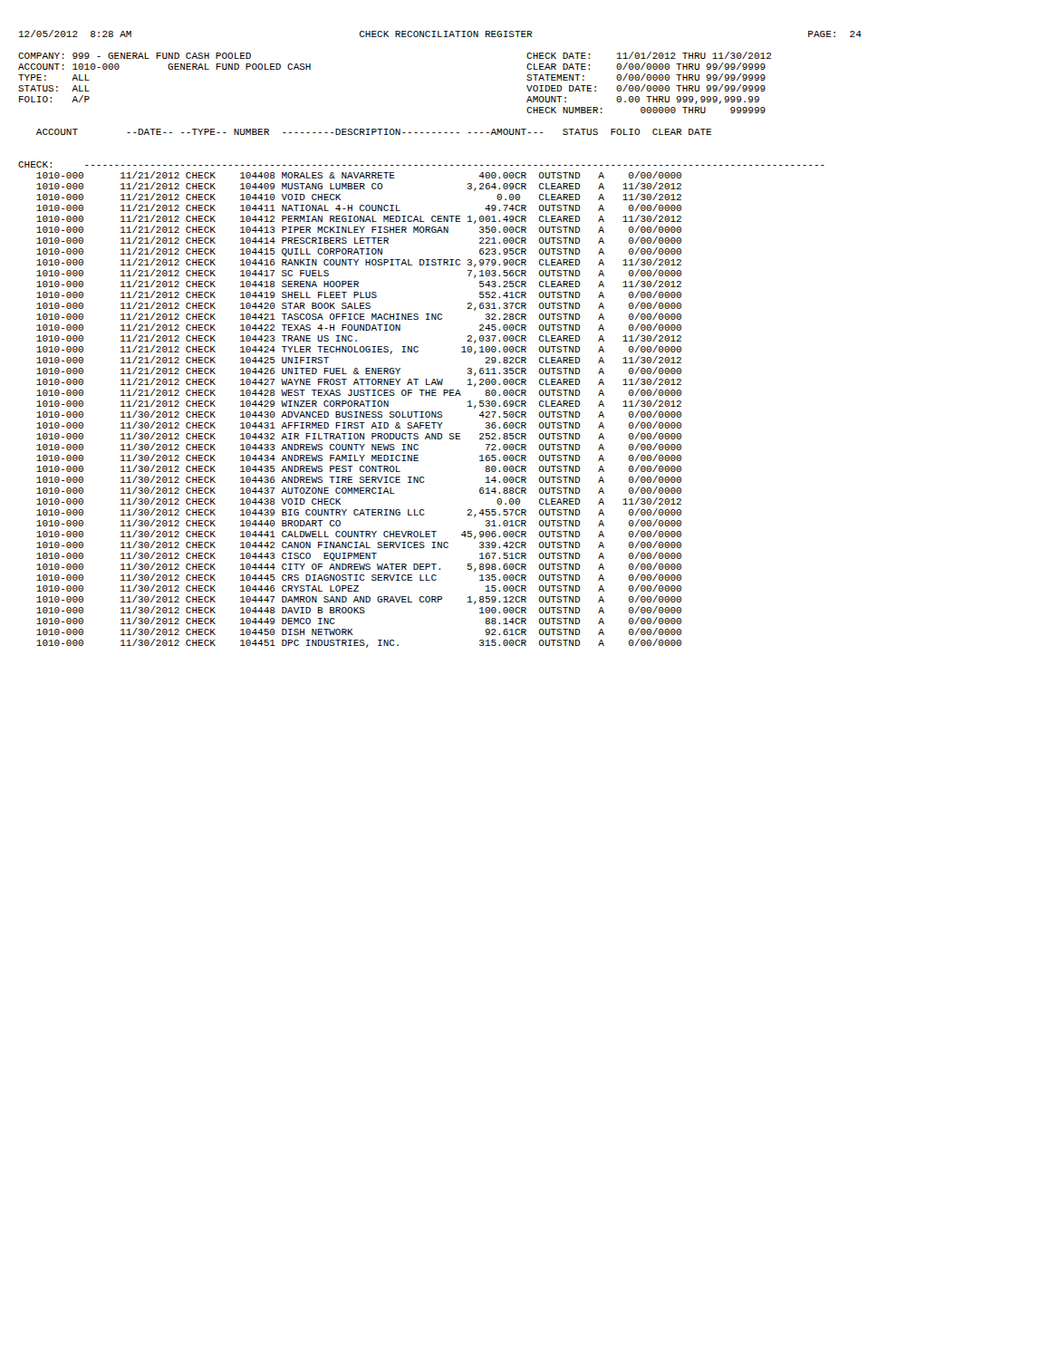12/05/2012 8:28 AM CHECK RECONCILIATION REGISTER PAGE: 24 COMPANY: 999 - GENERAL FUND CASH POOLED CHECK DATE: 11/01/2012 THRU 11/30/2012 ACCOUNT: 1010-000 GENERAL FUND POOLED CASH CLEAR DATE: 0/00/0000 THRU 99/99/9999 TYPE: ALL STATEMENT: 0/00/0000 THRU 99/99/9999 STATUS: ALL VOIDED DATE: 0/00/0000 THRU 99/99/9999 FOLIO: A/P AMOUNT: 0.00 THRU 999,999,999.99 CHECK NUMBER: 000000 THRU 999999 ACCOUNT --DATE-- --TYPE-- NUMBER ---------DESCRIPTION---------- ----AMOUNT--- STATUS FOLIO CLEAR DATE CHECK: ---------------------------------------------------------------------------------------------------------------------------- 1010-000 11/21/2012 CHECK 104408 MORALES & NAVARRETE 400.00CR OUTSTND A 0/00/0000 1010-000 11/21/2012 CHECK 104409 MUSTANG LUMBER CO 3,264.09CR CLEARED A 11/30/2012 1010-000 11/21/2012 CHECK 104410 VOID CHECK 0.00 CLEARED A 11/30/2012 1010-000 11/21/2012 CHECK 104411 NATIONAL 4-H COUNCIL 49.74CR OUTSTND A 0/00/0000 1010-000 11/21/2012 CHECK 104412 PERMIAN REGIONAL MEDICAL CENTE 1,001.49CR CLEARED A 11/30/2012 1010-000 11/21/2012 CHECK 104413 PIPER MCKINLEY FISHER MORGAN 350.00CR OUTSTND A 0/00/0000 1010-000 11/21/2012 CHECK 104414 PRESCRIBERS LETTER 221.00CR OUTSTND A 0/00/0000 1010-000 11/21/2012 CHECK 104415 QUILL CORPORATION 623.95CR OUTSTND A 0/00/0000 1010-000 11/21/2012 CHECK 104416 RANKIN COUNTY HOSPITAL DISTRIC 3,979.90CR CLEARED A 11/30/2012 1010-000 11/21/2012 CHECK 104417 SC FUELS 7,103.56CR OUTSTND A 0/00/0000 1010-000 11/21/2012 CHECK 104418 SERENA HOOPER 543.25CR CLEARED A 11/30/2012 1010-000 11/21/2012 CHECK 104419 SHELL FLEET PLUS 552.41CR OUTSTND A 0/00/0000 1010-000 11/21/2012 CHECK 104420 STAR BOOK SALES 2,631.37CR OUTSTND A 0/00/0000 1010-000 11/21/2012 CHECK 104421 TASCOSA OFFICE MACHINES INC 32.28CR OUTSTND A 0/00/0000 1010-000 11/21/2012 CHECK 104422 TEXAS 4-H FOUNDATION 245.00CR OUTSTND A 0/00/0000 1010-000 11/21/2012 CHECK 104423 TRANE US INC. 2,037.00CR CLEARED A 11/30/2012 1010-000 11/21/2012 CHECK 104424 TYLER TECHNOLOGIES, INC 10,100.00CR OUTSTND A 0/00/0000 1010-000 11/21/2012 CHECK 104425 UNIFIRST 29.82CR CLEARED A 11/30/2012 1010-000 11/21/2012 CHECK 104426 UNITED FUEL & ENERGY 3,611.35CR OUTSTND A 0/00/0000 1010-000 11/21/2012 CHECK 104427 WAYNE FROST ATTORNEY AT LAW 1,200.00CR CLEARED A 11/30/2012 1010-000 11/21/2012 CHECK 104428 WEST TEXAS JUSTICES OF THE PEA 80.00CR OUTSTND A 0/00/0000 1010-000 11/21/2012 CHECK 104429 WINZER CORPORATION 1,530.69CR CLEARED A 11/30/2012 1010-000 11/30/2012 CHECK 104430 ADVANCED BUSINESS SOLUTIONS 427.50CR OUTSTND A 0/00/0000 1010-000 11/30/2012 CHECK 104431 AFFIRMED FIRST AID & SAFETY 36.60CR OUTSTND A 0/00/0000 1010-000 11/30/2012 CHECK 104432 AIR FILTRATION PRODUCTS AND SE 252.85CR OUTSTND A 0/00/0000 1010-000 11/30/2012 CHECK 104433 ANDREWS COUNTY NEWS INC 72.00CR OUTSTND A 0/00/0000 1010-000 11/30/2012 CHECK 104434 ANDREWS FAMILY MEDICINE 165.00CR OUTSTND A 0/00/0000 1010-000 11/30/2012 CHECK 104435 ANDREWS PEST CONTROL 80.00CR OUTSTND A 0/00/0000 1010-000 11/30/2012 CHECK 104436 ANDREWS TIRE SERVICE INC 14.00CR OUTSTND A 0/00/0000 1010-000 11/30/2012 CHECK 104437 AUTOZONE COMMERCIAL 614.88CR OUTSTND A 0/00/0000 1010-000 11/30/2012 CHECK 104438 VOID CHECK 0.00 CLEARED A 11/30/2012 1010-000 11/30/2012 CHECK 104439 BIG COUNTRY CATERING LLC 2,455.57CR OUTSTND A 0/00/0000 1010-000 11/30/2012 CHECK 104440 BRODART CO 31.01CR OUTSTND A 0/00/0000 1010-000 11/30/2012 CHECK 104441 CALDWELL COUNTRY CHEVROLET 45,906.00CR OUTSTND A 0/00/0000 1010-000 11/30/2012 CHECK 104442 CANON FINANCIAL SERVICES INC 339.42CR OUTSTND A 0/00/0000 1010-000 11/30/2012 CHECK 104443 CISCO EQUIPMENT 167.51CR OUTSTND A 0/00/0000 1010-000 11/30/2012 CHECK 104444 CITY OF ANDREWS WATER DEPT. 5,898.60CR OUTSTND A 0/00/0000 1010-000 11/30/2012 CHECK 104445 CRS DIAGNOSTIC SERVICE LLC 135.00CR OUTSTND A 0/00/0000 1010-000 11/30/2012 CHECK 104446 CRYSTAL LOPEZ 15.00CR OUTSTND A 0/00/0000 1010-000 11/30/2012 CHECK 104447 DAMRON SAND AND GRAVEL CORP 1,859.12CR OUTSTND A 0/00/0000 1010-000 11/30/2012 CHECK 104448 DAVID B BROOKS 100.00CR OUTSTND A 0/00/0000 1010-000 11/30/2012 CHECK 104449 DEMCO INC 88.14CR OUTSTND A 0/00/0000 1010-000 11/30/2012 CHECK 104450 DISH NETWORK 92.61CR OUTSTND A 0/00/0000 1010-000 11/30/2012 CHECK 104451 DPC INDUSTRIES, INC. 315.00CR OUTSTND A 0/00/0000